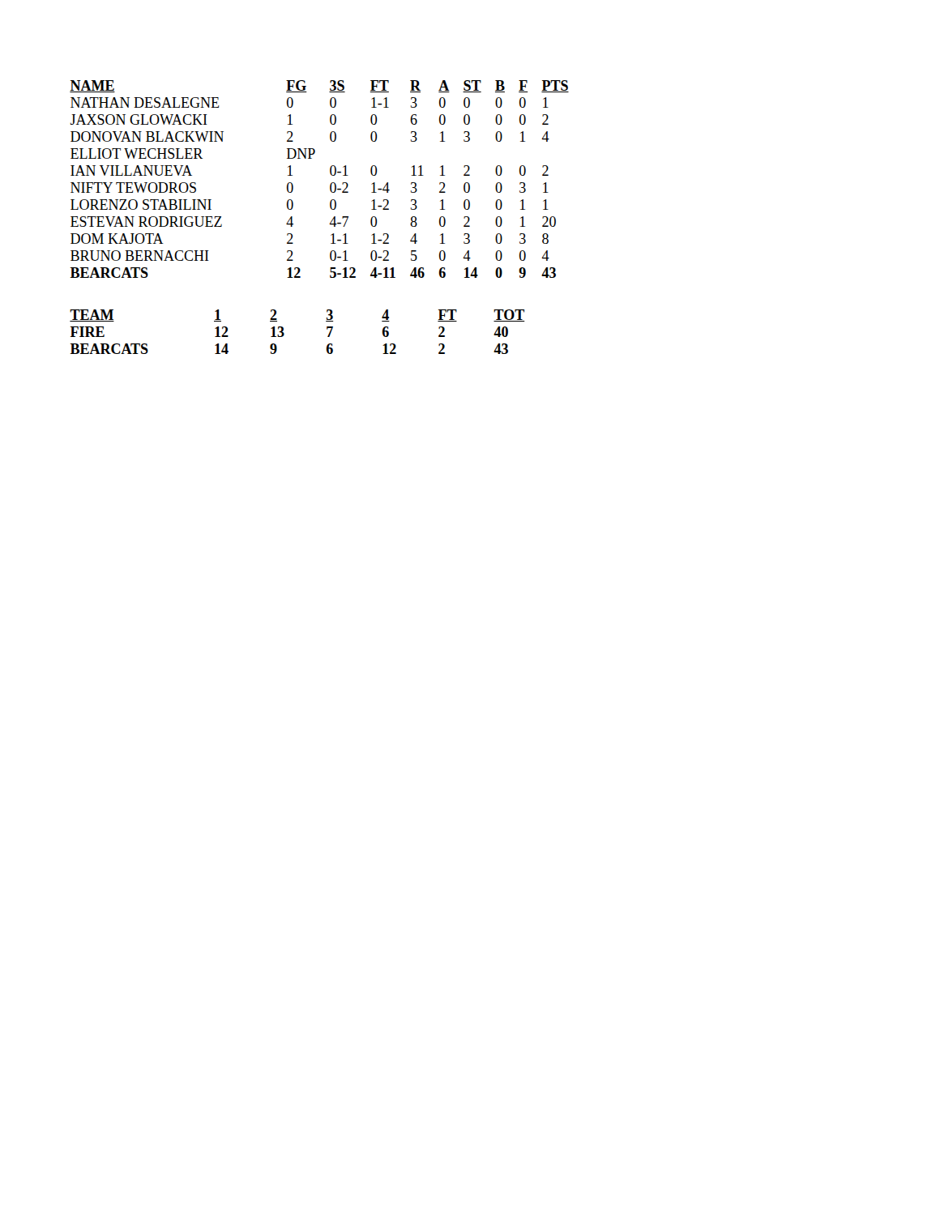| NAME | FG | 3S | FT | R | A | ST | B | F | PTS |
| --- | --- | --- | --- | --- | --- | --- | --- | --- | --- |
| NATHAN DESALEGNE | 0 | 0 | 1-1 | 3 | 0 | 0 | 0 | 0 | 1 |
| JAXSON GLOWACKI | 1 | 0 | 0 | 6 | 0 | 0 | 0 | 0 | 2 |
| DONOVAN BLACKWIN | 2 | 0 | 0 | 3 | 1 | 3 | 0 | 1 | 4 |
| ELLIOT WECHSLER | DNP | | | | | | | | |
| IAN VILLANUEVA | 1 | 0-1 | 0 | 11 | 1 | 2 | 0 | 0 | 2 |
| NIFTY TEWODROS | 0 | 0-2 | 1-4 | 3 | 2 | 0 | 0 | 3 | 1 |
| LORENZO STABILINI | 0 | 0 | 1-2 | 3 | 1 | 0 | 0 | 1 | 1 |
| ESTEVAN RODRIGUEZ | 4 | 4-7 | 0 | 8 | 0 | 2 | 0 | 1 | 20 |
| DOM KAJOTA | 2 | 1-1 | 1-2 | 4 | 1 | 3 | 0 | 3 | 8 |
| BRUNO BERNACCHI | 2 | 0-1 | 0-2 | 5 | 0 | 4 | 0 | 0 | 4 |
| BEARCATS | 12 | 5-12 | 4-11 | 46 | 6 | 14 | 0 | 9 | 43 |
| TEAM | 1 | 2 | 3 | 4 | FT | TOT |
| --- | --- | --- | --- | --- | --- | --- |
| FIRE | 12 | 13 | 7 | 6 | 2 | 40 |
| BEARCATS | 14 | 9 | 6 | 12 | 2 | 43 |